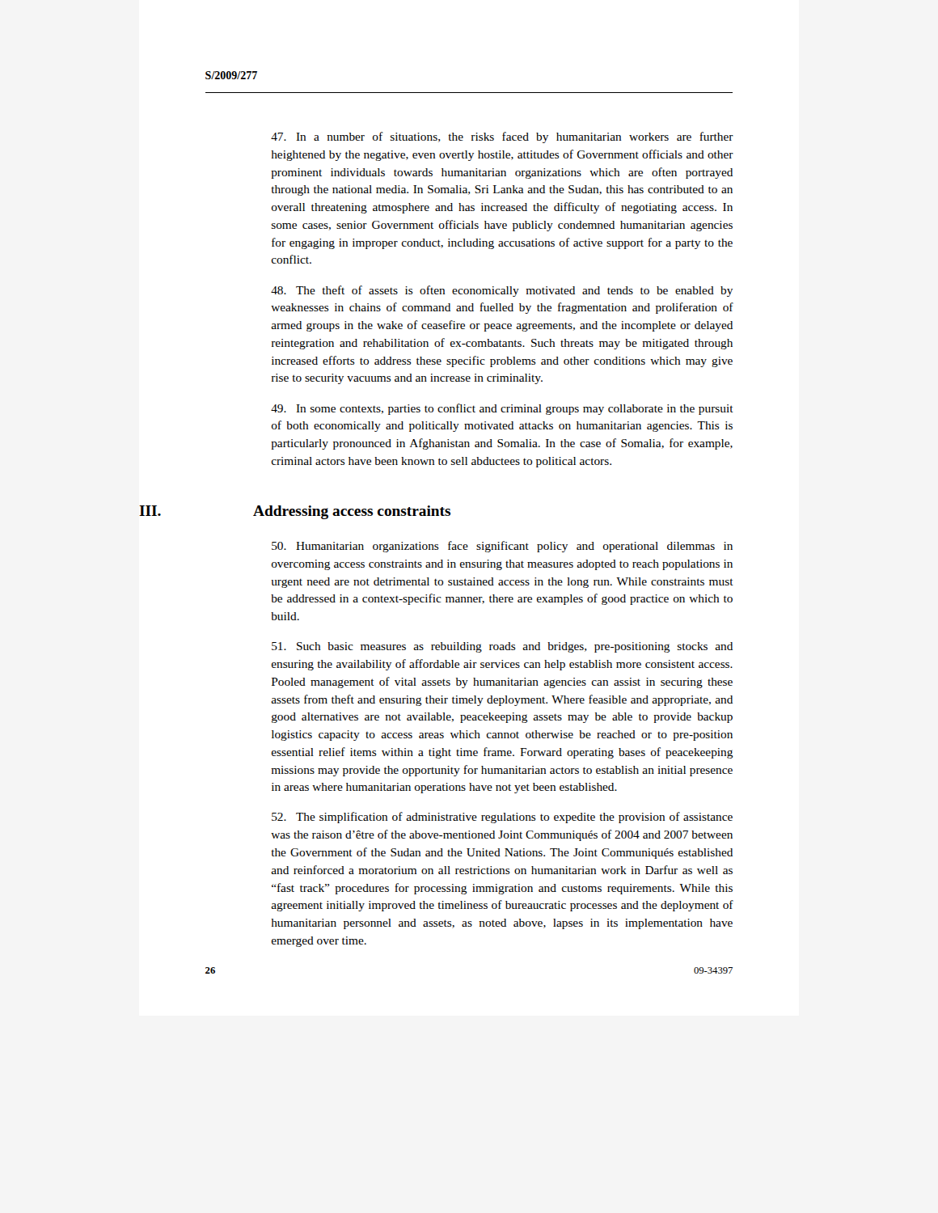S/2009/277
47. In a number of situations, the risks faced by humanitarian workers are further heightened by the negative, even overtly hostile, attitudes of Government officials and other prominent individuals towards humanitarian organizations which are often portrayed through the national media. In Somalia, Sri Lanka and the Sudan, this has contributed to an overall threatening atmosphere and has increased the difficulty of negotiating access. In some cases, senior Government officials have publicly condemned humanitarian agencies for engaging in improper conduct, including accusations of active support for a party to the conflict.
48. The theft of assets is often economically motivated and tends to be enabled by weaknesses in chains of command and fuelled by the fragmentation and proliferation of armed groups in the wake of ceasefire or peace agreements, and the incomplete or delayed reintegration and rehabilitation of ex-combatants. Such threats may be mitigated through increased efforts to address these specific problems and other conditions which may give rise to security vacuums and an increase in criminality.
49. In some contexts, parties to conflict and criminal groups may collaborate in the pursuit of both economically and politically motivated attacks on humanitarian agencies. This is particularly pronounced in Afghanistan and Somalia. In the case of Somalia, for example, criminal actors have been known to sell abductees to political actors.
III. Addressing access constraints
50. Humanitarian organizations face significant policy and operational dilemmas in overcoming access constraints and in ensuring that measures adopted to reach populations in urgent need are not detrimental to sustained access in the long run. While constraints must be addressed in a context-specific manner, there are examples of good practice on which to build.
51. Such basic measures as rebuilding roads and bridges, pre-positioning stocks and ensuring the availability of affordable air services can help establish more consistent access. Pooled management of vital assets by humanitarian agencies can assist in securing these assets from theft and ensuring their timely deployment. Where feasible and appropriate, and good alternatives are not available, peacekeeping assets may be able to provide backup logistics capacity to access areas which cannot otherwise be reached or to pre-position essential relief items within a tight time frame. Forward operating bases of peacekeeping missions may provide the opportunity for humanitarian actors to establish an initial presence in areas where humanitarian operations have not yet been established.
52. The simplification of administrative regulations to expedite the provision of assistance was the raison d’être of the above-mentioned Joint Communiqués of 2004 and 2007 between the Government of the Sudan and the United Nations. The Joint Communiqués established and reinforced a moratorium on all restrictions on humanitarian work in Darfur as well as “fast track” procedures for processing immigration and customs requirements. While this agreement initially improved the timeliness of bureaucratic processes and the deployment of humanitarian personnel and assets, as noted above, lapses in its implementation have emerged over time.
26 09-34397